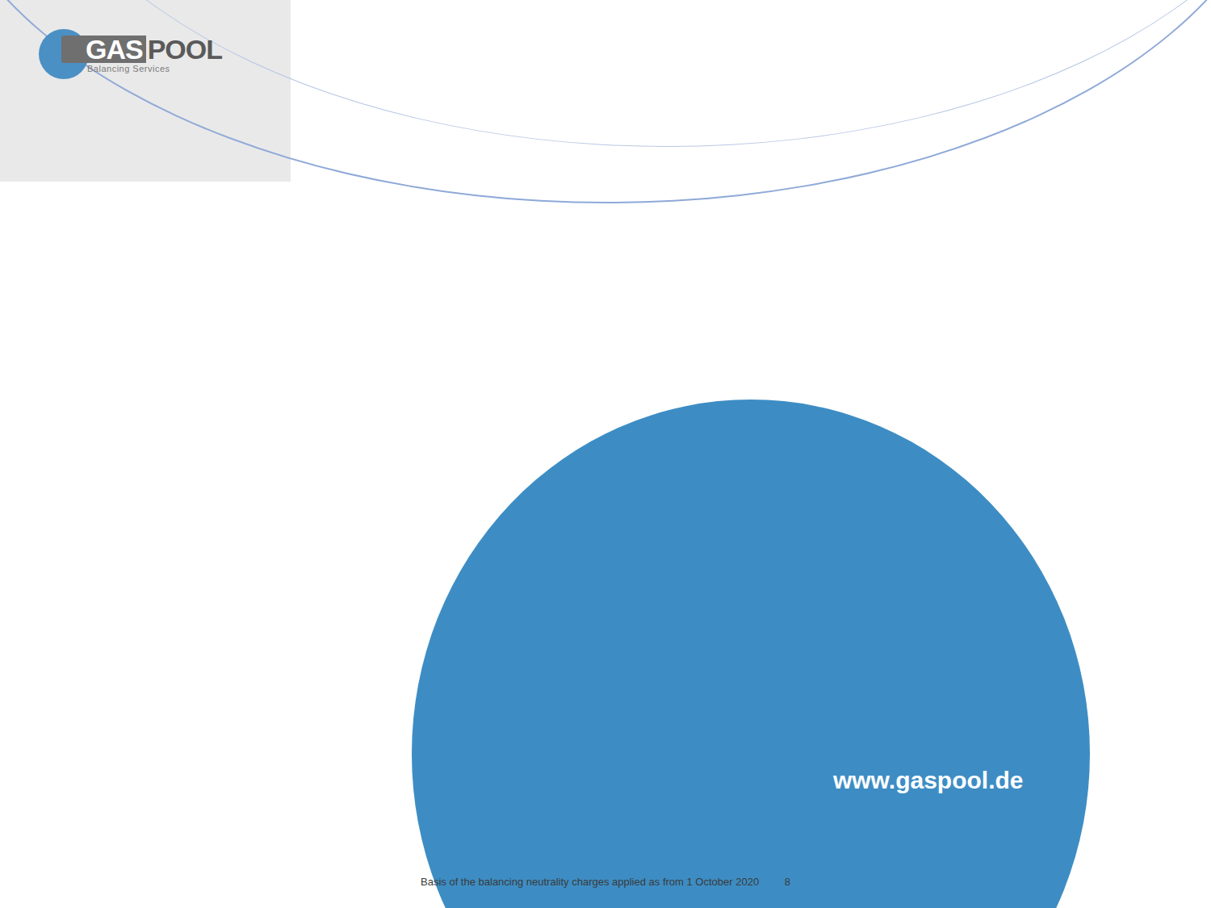GAS POOL Balancing Services
www.gaspool.de
Basis of the balancing neutrality charges applied as from 1 October 2020 8